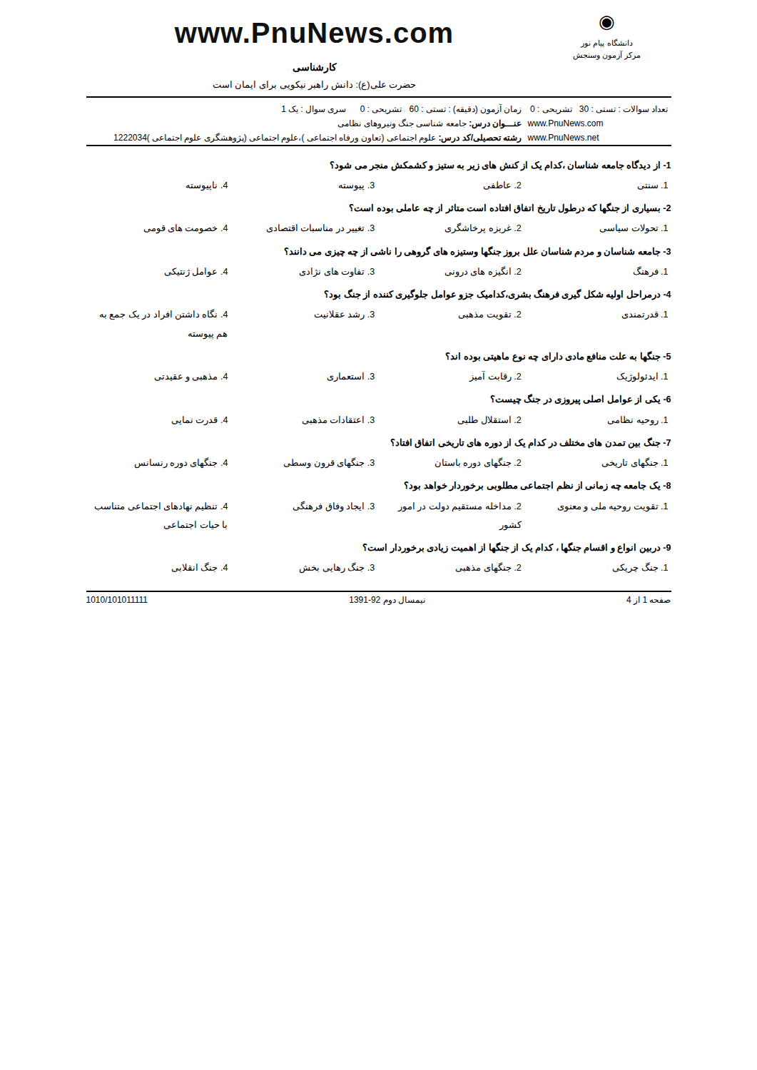◉
دانشگاه پیام نور
مرکز آزمون وسنجش
www.PnuNews.com
کارشناسی
حضرت علی(ع): دانش راهبر نیکویی برای ایمان است
| تعداد سوالات : تستی : 30 تشریحی : 0 | زمان آزمون (دقیقه) : تستی : 60 تشریحی : 0 | سری سوال : یک 1 | |
| www.PnuNews.com | عنـــوان درس: جامعه شناسی جنگ ونیروهای نظامی |
| www.PnuNews.net | رشته تحصیلی/کد درس: علوم اجتماعی (تعاون ورفاه اجتماعی )،علوم اجتماعی (پژوهشگری علوم اجتماعی )1222034 |
1- از دیدگاه جامعه شناسان ،کدام یک از کنش های زیر به ستیز و کشمکش منجر می شود؟
1. سنتی
2. عاطفی
3. پیوسته
4. ناپیوسته
2- بسیاری از جنگها که درطول تاریخ اتفاق افتاده است متاثر از چه عاملی بوده است؟
1. تحولات سیاسی
2. غریزه پرخاشگری
3. تغییر در مناسبات اقتصادی
4. خصومت های قومی
3- جامعه شناسان و مردم شناسان علل بروز جنگها وستیزه های گروهی را ناشی از چه چیزی می دانند؟
1. فرهنگ
2. انگیزه های درونی
3. تفاوت های نژادی
4. عوامل ژنتیکی
4- درمراحل اولیه شکل گیری فرهنگ بشری،کدامیک جزو عوامل جلوگیری کننده از جنگ بود؟
1. قدرتمندی
2. تقویت مذهبی
3. رشد عقلانیت
4. نگاه داشتن افراد در یک جمع به هم پیوسته
5- جنگها به علت منافع مادی دارای چه نوع ماهیتی بوده اند؟
1. ایدئولوژیک
2. رقابت آمیز
3. استعماری
4. مذهبی و عقیدتی
6- یکی از عوامل اصلی پیروزی در جنگ چیست؟
1. روحیه نظامی
2. استقلال طلبی
3. اعتقادات مذهبی
4. قدرت نمایی
7- جنگ بین تمدن های مختلف در کدام یک از دوره های تاریخی اتفاق افتاد؟
1. جنگهای تاریخی
2. جنگهای دوره باستان
3. جنگهای قرون وسطی
4. جنگهای دوره رنسانس
8- یک جامعه چه زمانی از نظم اجتماعی مطلوبی برخوردار خواهد بود؟
1. تقویت روحیه ملی و معنوی
2. مداخله مستقیم دولت در امور کشور
3. ایجاد وفاق فرهنگی
4. تنظیم نهادهای اجتماعی متناسب با حیات اجتماعی
9- دربین انواع و اقسام جنگها ، کدام یک از جنگها از اهمیت زیادی برخوردار است؟
1. جنگ چریکی
2. جنگهای مذهبی
3. جنگ رهایی بخش
4. جنگ انقلابی
صفحه 1 از 4
نیمسال دوم 92-1391
1010/101011111